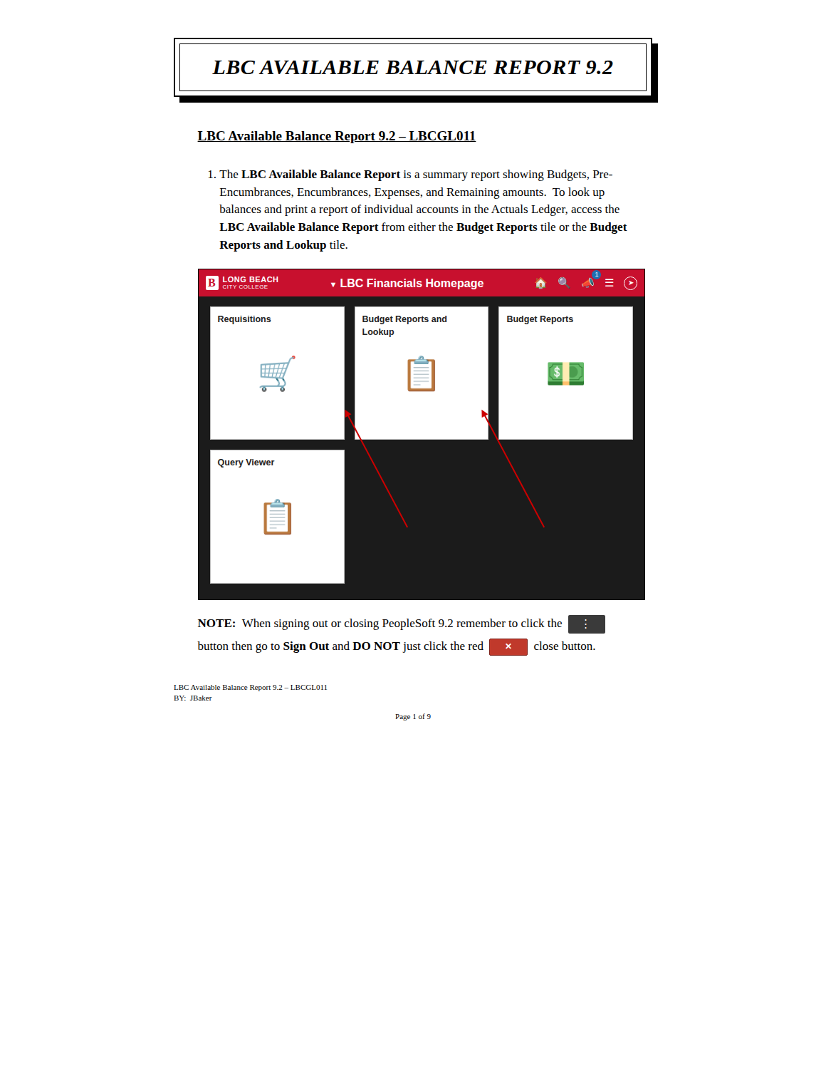LBC AVAILABLE BALANCE REPORT 9.2
LBC Available Balance Report 9.2 – LBCGL011
The LBC Available Balance Report is a summary report showing Budgets, Pre-Encumbrances, Encumbrances, Expenses, and Remaining amounts. To look up balances and print a report of individual accounts in the Actuals Ledger, access the LBC Available Balance Report from either the Budget Reports tile or the Budget Reports and Lookup tile.
B Long Beach City College
▼LBC Financials Homepage
🏠 🔍 📣1 ☰ ➤
Requisitions
🛒
Budget Reports and Lookup
📋
Budget Reports
💵
Query Viewer
📋
NOTE: When signing out or closing PeopleSoft 9.2 remember to click the ⋮ button then go to Sign Out and DO NOT just click the red ✕ close button.
LBC Available Balance Report 9.2 – LBCGL011
BY: JBaker
Page 1 of 9